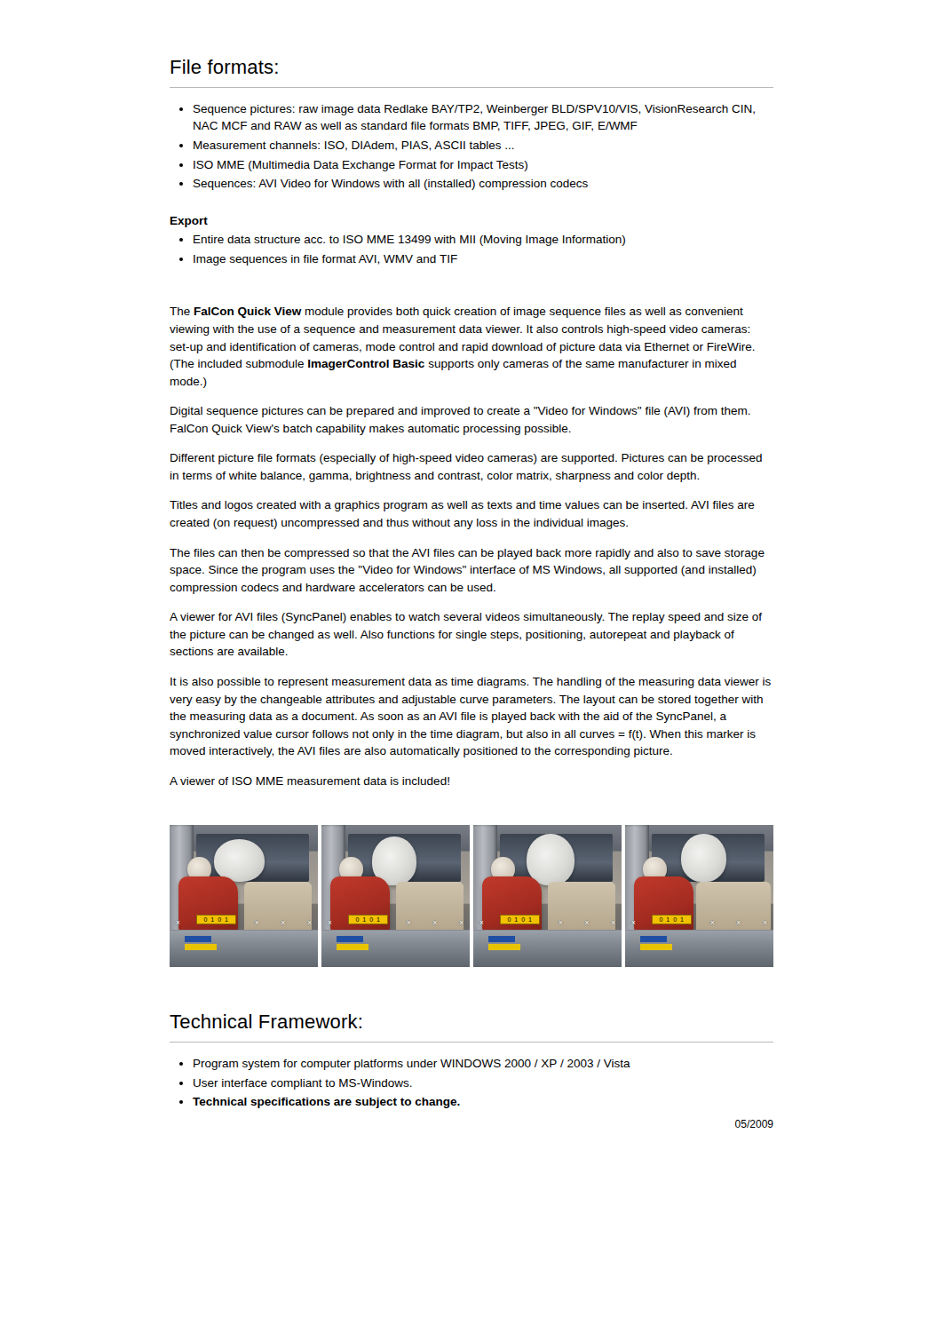File formats:
Sequence pictures: raw image data Redlake BAY/TP2, Weinberger BLD/SPV10/VIS, VisionResearch CIN, NAC MCF and RAW as well as standard file formats BMP, TIFF, JPEG, GIF, E/WMF
Measurement channels: ISO, DIAdem, PIAS, ASCII tables ...
ISO MME (Multimedia Data Exchange Format for Impact Tests)
Sequences: AVI Video for Windows with all (installed) compression codecs
Export
Entire data structure acc. to ISO MME 13499 with MII (Moving Image Information)
Image sequences in file format AVI, WMV and TIF
The FalCon Quick View module provides both quick creation of image sequence files as well as convenient viewing with the use of a sequence and measurement data viewer. It also controls high-speed video cameras: set-up and identification of cameras, mode control and rapid download of picture data via Ethernet or FireWire. (The included submodule ImagerControl Basic supports only cameras of the same manufacturer in mixed mode.)
Digital sequence pictures can be prepared and improved to create a "Video for Windows" file (AVI) from them. FalCon Quick View's batch capability makes automatic processing possible.
Different picture file formats (especially of high-speed video cameras) are supported. Pictures can be processed in terms of white balance, gamma, brightness and contrast, color matrix, sharpness and color depth.
Titles and logos created with a graphics program as well as texts and time values can be inserted. AVI files are created (on request) uncompressed and thus without any loss in the individual images.
The files can then be compressed so that the AVI files can be played back more rapidly and also to save storage space. Since the program uses the "Video for Windows" interface of MS Windows, all supported (and installed) compression codecs and hardware accelerators can be used.
A viewer for AVI files (SyncPanel) enables to watch several videos simultaneously. The replay speed and size of the picture can be changed as well. Also functions for single steps, positioning, autorepeat and playback of sections are available.
It is also possible to represent measurement data as time diagrams. The handling of the measuring data viewer is very easy by the changeable attributes and adjustable curve parameters. The layout can be stored together with the measuring data as a document. As soon as an AVI file is played back with the aid of the SyncPanel, a synchronized value cursor follows not only in the time diagram, but also in all curves = f(t). When this marker is moved interactively, the AVI files are also automatically positioned to the corresponding picture.
A viewer of ISO MME measurement data is included!
××××××
0 1 0 1
××××××
0 1 0 1
××××××
0 1 0 1
××××××
0 1 0 1
Technical Framework:
Program system for computer platforms under WINDOWS 2000 / XP / 2003 / Vista
User interface compliant to MS-Windows.
Technical specifications are subject to change.
05/2009